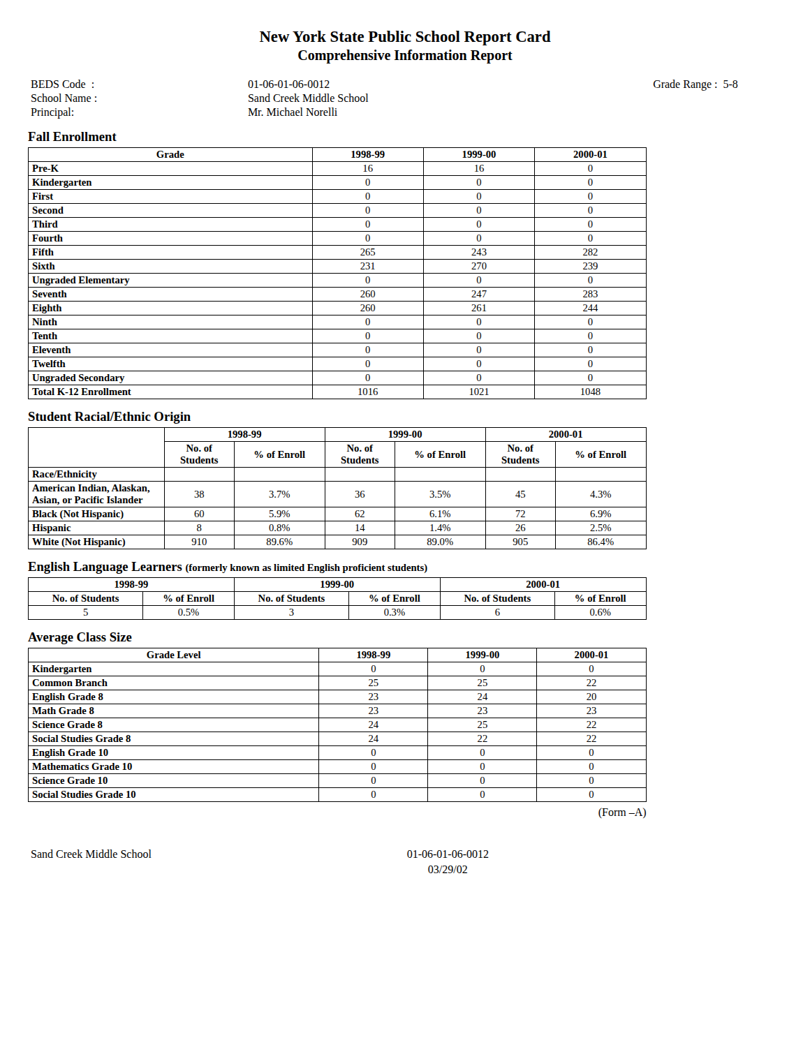New York State Public School Report Card
Comprehensive Information Report
| BEDS Code : | 01-06-01-06-0012 | Grade Range : | 5-8 |
| School Name : | Sand Creek Middle School |
| Principal: | Mr. Michael Norelli |
Fall Enrollment
| Grade | 1998-99 | 1999-00 | 2000-01 |
| --- | --- | --- | --- |
| Pre-K | 16 | 16 | 0 |
| Kindergarten | 0 | 0 | 0 |
| First | 0 | 0 | 0 |
| Second | 0 | 0 | 0 |
| Third | 0 | 0 | 0 |
| Fourth | 0 | 0 | 0 |
| Fifth | 265 | 243 | 282 |
| Sixth | 231 | 270 | 239 |
| Ungraded Elementary | 0 | 0 | 0 |
| Seventh | 260 | 247 | 283 |
| Eighth | 260 | 261 | 244 |
| Ninth | 0 | 0 | 0 |
| Tenth | 0 | 0 | 0 |
| Eleventh | 0 | 0 | 0 |
| Twelfth | 0 | 0 | 0 |
| Ungraded Secondary | 0 | 0 | 0 |
| Total K-12 Enrollment | 1016 | 1021 | 1048 |
Student Racial/Ethnic Origin
| | 1998-99 | 1999-00 | 2000-01 |
| --- | --- | --- | --- |
| No. of Students | % of Enroll | No. of Students | % of Enroll | No. of Students | % of Enroll |
| Race/Ethnicity | | | | | | |
| American Indian, Alaskan, Asian, or Pacific Islander | 38 | 3.7% | 36 | 3.5% | 45 | 4.3% |
| Black (Not Hispanic) | 60 | 5.9% | 62 | 6.1% | 72 | 6.9% |
| Hispanic | 8 | 0.8% | 14 | 1.4% | 26 | 2.5% |
| White (Not Hispanic) | 910 | 89.6% | 909 | 89.0% | 905 | 86.4% |
English Language Learners (formerly known as limited English proficient students)
| 1998-99 | 1999-00 | 2000-01 |
| --- | --- | --- |
| No. of Students | % of Enroll | No. of Students | % of Enroll | No. of Students | % of Enroll |
| 5 | 0.5% | 3 | 0.3% | 6 | 0.6% |
Average Class Size
| Grade Level | 1998-99 | 1999-00 | 2000-01 |
| --- | --- | --- | --- |
| Kindergarten | 0 | 0 | 0 |
| Common Branch | 25 | 25 | 22 |
| English Grade 8 | 23 | 24 | 20 |
| Math Grade 8 | 23 | 23 | 23 |
| Science Grade 8 | 24 | 25 | 22 |
| Social Studies Grade 8 | 24 | 22 | 22 |
| English Grade 10 | 0 | 0 | 0 |
| Mathematics Grade 10 | 0 | 0 | 0 |
| Science Grade 10 | 0 | 0 | 0 |
| Social Studies Grade 10 | 0 | 0 | 0 |
(Form –A)
| Sand Creek Middle School | 01-06-01-06-0012 |
| | 03/29/02 |